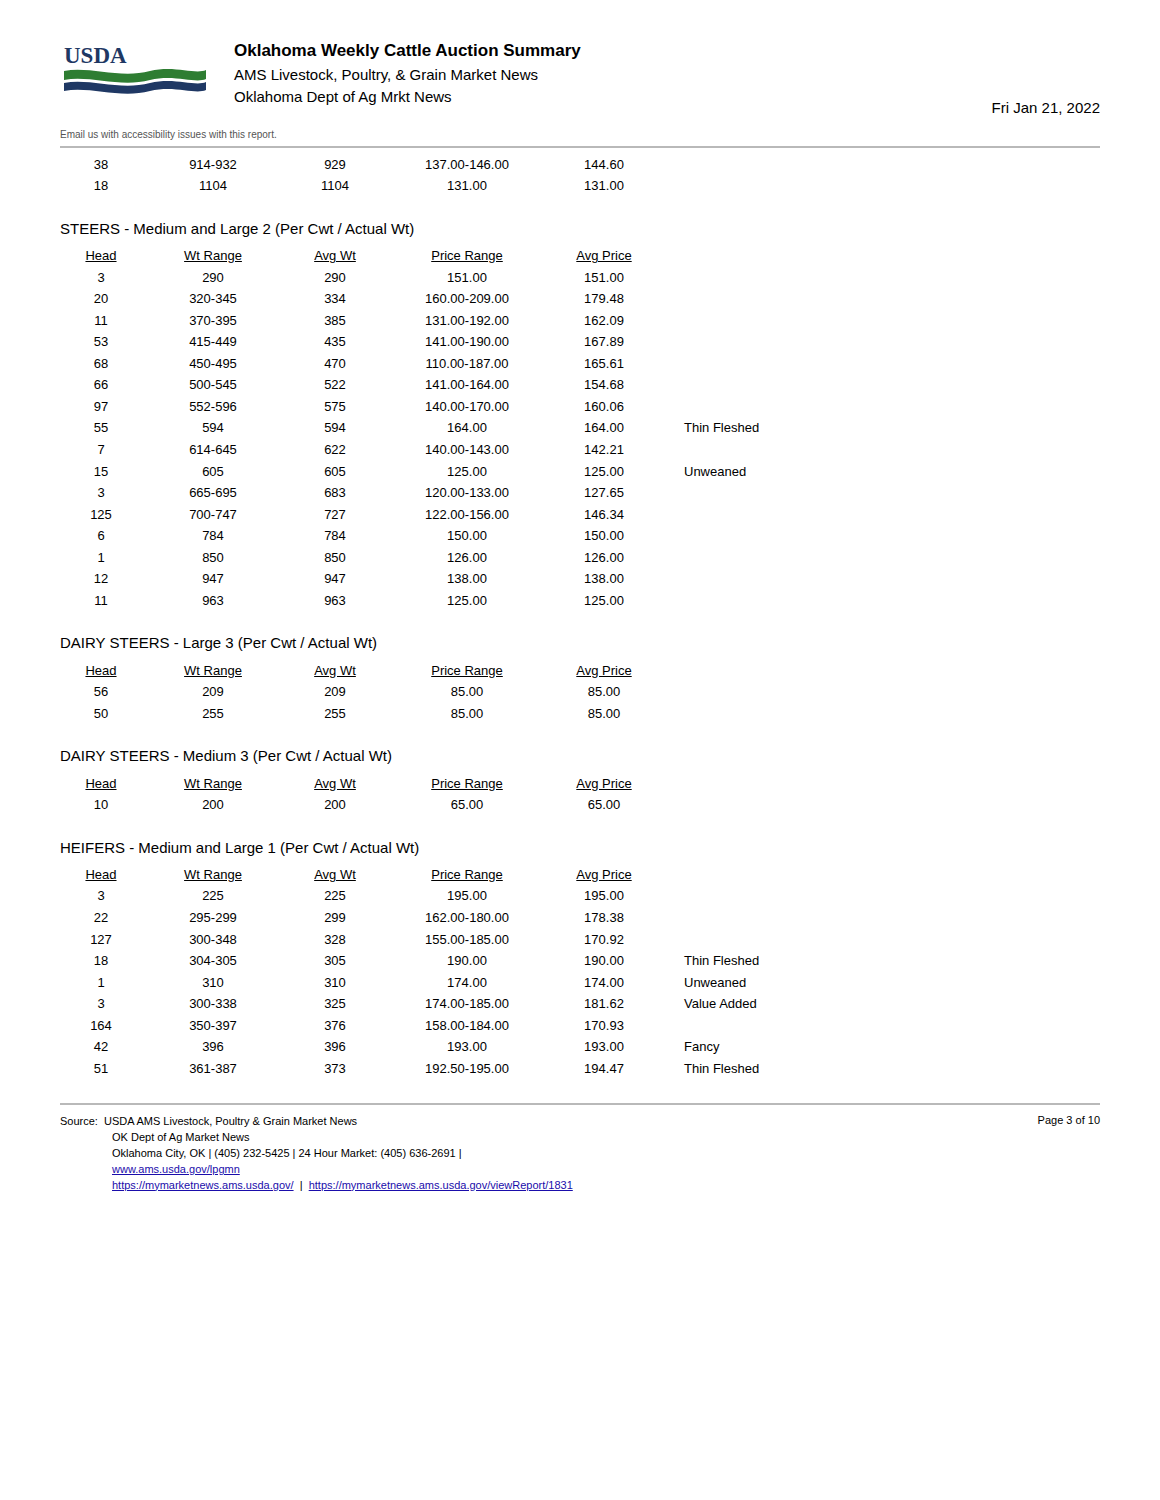United States Department of Agriculture USDA
Oklahoma Weekly Cattle Auction Summary
AMS Livestock, Poultry, & Grain Market News
Oklahoma Dept of Ag Mrkt News
Fri Jan 21, 2022
Email us with accessibility issues with this report.
| 38 | 914-932 | 929 | 137.00-146.00 | 144.60 | |
| 18 | 1104 | 1104 | 131.00 | 131.00 | |
STEERS - Medium and Large 2 (Per Cwt / Actual Wt)
| Head | Wt Range | Avg Wt | Price Range | Avg Price | |
| --- | --- | --- | --- | --- | --- |
| 3 | 290 | 290 | 151.00 | 151.00 | |
| 20 | 320-345 | 334 | 160.00-209.00 | 179.48 | |
| 11 | 370-395 | 385 | 131.00-192.00 | 162.09 | |
| 53 | 415-449 | 435 | 141.00-190.00 | 167.89 | |
| 68 | 450-495 | 470 | 110.00-187.00 | 165.61 | |
| 66 | 500-545 | 522 | 141.00-164.00 | 154.68 | |
| 97 | 552-596 | 575 | 140.00-170.00 | 160.06 | |
| 55 | 594 | 594 | 164.00 | 164.00 | Thin Fleshed |
| 7 | 614-645 | 622 | 140.00-143.00 | 142.21 | |
| 15 | 605 | 605 | 125.00 | 125.00 | Unweaned |
| 3 | 665-695 | 683 | 120.00-133.00 | 127.65 | |
| 125 | 700-747 | 727 | 122.00-156.00 | 146.34 | |
| 6 | 784 | 784 | 150.00 | 150.00 | |
| 1 | 850 | 850 | 126.00 | 126.00 | |
| 12 | 947 | 947 | 138.00 | 138.00 | |
| 11 | 963 | 963 | 125.00 | 125.00 | |
DAIRY STEERS - Large 3 (Per Cwt / Actual Wt)
| Head | Wt Range | Avg Wt | Price Range | Avg Price | |
| --- | --- | --- | --- | --- | --- |
| 56 | 209 | 209 | 85.00 | 85.00 | |
| 50 | 255 | 255 | 85.00 | 85.00 | |
DAIRY STEERS - Medium 3 (Per Cwt / Actual Wt)
| Head | Wt Range | Avg Wt | Price Range | Avg Price | |
| --- | --- | --- | --- | --- | --- |
| 10 | 200 | 200 | 65.00 | 65.00 | |
HEIFERS - Medium and Large 1 (Per Cwt / Actual Wt)
| Head | Wt Range | Avg Wt | Price Range | Avg Price | |
| --- | --- | --- | --- | --- | --- |
| 3 | 225 | 225 | 195.00 | 195.00 | |
| 22 | 295-299 | 299 | 162.00-180.00 | 178.38 | |
| 127 | 300-348 | 328 | 155.00-185.00 | 170.92 | |
| 18 | 304-305 | 305 | 190.00 | 190.00 | Thin Fleshed |
| 1 | 310 | 310 | 174.00 | 174.00 | Unweaned |
| 3 | 300-338 | 325 | 174.00-185.00 | 181.62 | Value Added |
| 164 | 350-397 | 376 | 158.00-184.00 | 170.93 | |
| 42 | 396 | 396 | 193.00 | 193.00 | Fancy |
| 51 | 361-387 | 373 | 192.50-195.00 | 194.47 | Thin Fleshed |
Source: USDA AMS Livestock, Poultry & Grain Market News
OK Dept of Ag Market News
Oklahoma City, OK | (405) 232-5425 | 24 Hour Market: (405) 636-2691 |
www.ams.usda.gov/lpgmn
https://mymarketnews.ams.usda.gov/ | https://mymarketnews.ams.usda.gov/viewReport/1831
Page 3 of 10